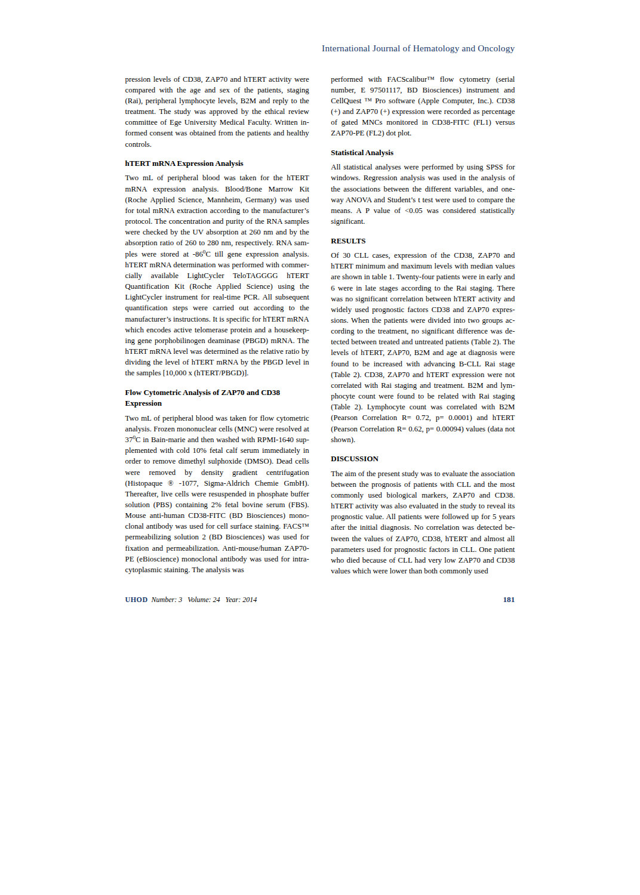International Journal of Hematology and Oncology
pression levels of CD38, ZAP70 and hTERT activity were compared with the age and sex of the patients, staging (Rai), peripheral lymphocyte levels, B2M and reply to the treatment. The study was approved by the ethical review committee of Ege University Medical Faculty. Written informed consent was obtained from the patients and healthy controls.
hTERT mRNA Expression Analysis
Two mL of peripheral blood was taken for the hTERT mRNA expression analysis. Blood/Bone Marrow Kit (Roche Applied Science, Mannheim, Germany) was used for total mRNA extraction according to the manufacturer’s protocol. The concentration and purity of the RNA samples were checked by the UV absorption at 260 nm and by the absorption ratio of 260 to 280 nm, respectively. RNA samples were stored at -860C till gene expression analysis. hTERT mRNA determination was performed with commercially available LightCycler TeloTAGGGG hTERT Quantification Kit (Roche Applied Science) using the LightCycler instrument for real-time PCR. All subsequent quantification steps were carried out according to the manufacturer’s instructions. It is specific for hTERT mRNA which encodes active telomerase protein and a housekeeping gene porphobilinogen deaminase (PBGD) mRNA. The hTERT mRNA level was determined as the relative ratio by dividing the level of hTERT mRNA by the PBGD level in the samples [10,000 x (hTERT/PBGD)].
Flow Cytometric Analysis of ZAP70 and CD38 Expression
Two mL of peripheral blood was taken for flow cytometric analysis. Frozen mononuclear cells (MNC) were resolved at 370C in Bain-marie and then washed with RPMI-1640 supplemented with cold 10% fetal calf serum immediately in order to remove dimethyl sulphoxide (DMSO). Dead cells were removed by density gradient centrifugation (Histopaque ® -1077, Sigma-Aldrich Chemie GmbH). Thereafter, live cells were resuspended in phosphate buffer solution (PBS) containing 2% fetal bovine serum (FBS). Mouse anti-human CD38-FITC (BD Biosciences) monoclonal antibody was used for cell surface staining. FACS™ permeabilizing solution 2 (BD Biosciences) was used for fixation and permeabilization. Anti-mouse/human ZAP70- PE (eBioscience) monoclonal antibody was used for intracytoplasmic staining. The analysis was
performed with FACScalibur™ flow cytometry (serial number, E 97501117, BD Biosciences) instrument and CellQuest ™ Pro software (Apple Computer, Inc.). CD38 (+) and ZAP70 (+) expression were recorded as percentage of gated MNCs monitored in CD38-FITC (FL1) versus ZAP70-PE (FL2) dot plot.
Statistical Analysis
All statistical analyses were performed by using SPSS for windows. Regression analysis was used in the analysis of the associations between the different variables, and one-way ANOVA and Student’s t test were used to compare the means. A P value of <0.05 was considered statistically significant.
Results
Of 30 CLL cases, expression of the CD38, ZAP70 and hTERT minimum and maximum levels with median values are shown in table 1. Twenty-four patients were in early and 6 were in late stages according to the Rai staging. There was no significant correlation between hTERT activity and widely used prognostic factors CD38 and ZAP70 expressions. When the patients were divided into two groups according to the treatment, no significant difference was detected between treated and untreated patients (Table 2). The levels of hTERT, ZAP70, B2M and age at diagnosis were found to be increased with advancing B-CLL Rai stage (Table 2). CD38, ZAP70 and hTERT expression were not correlated with Rai staging and treatment. B2M and lymphocyte count were found to be related with Rai staging (Table 2). Lymphocyte count was correlated with B2M (Pearson Correlation R= 0.72, p= 0.0001) and hTERT (Pearson Correlation R= 0.62, p= 0.00094) values (data not shown).
Discussion
The aim of the present study was to evaluate the association between the prognosis of patients with CLL and the most commonly used biological markers, ZAP70 and CD38. hTERT activity was also evaluated in the study to reveal its prognostic value. All patients were followed up for 5 years after the initial diagnosis. No correlation was detected between the values of ZAP70, CD38, hTERT and almost all parameters used for prognostic factors in CLL. One patient who died because of CLL had very low ZAP70 and CD38 values which were lower than both commonly used
UHOD Number: 3 Volume: 24 Year: 2014
181